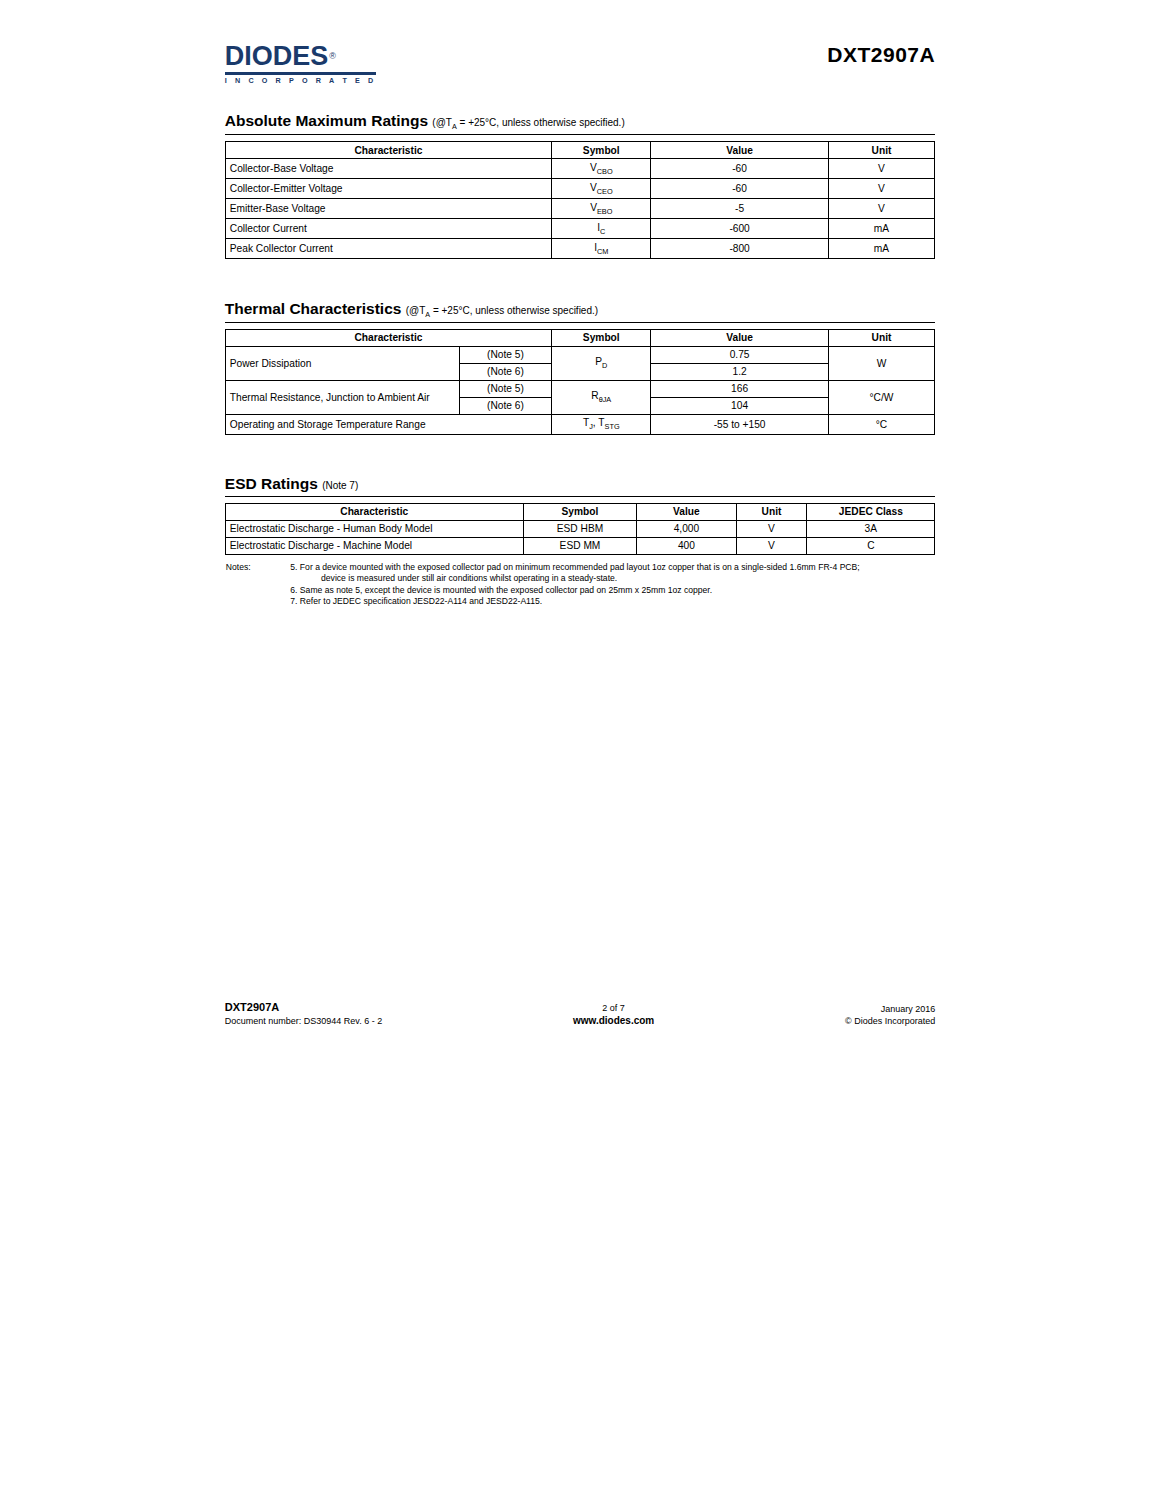DIODES®
I N C O R P O R A T E D
DXT2907A
Absolute Maximum Ratings (@TA = +25°C, unless otherwise specified.)
| Characteristic | Symbol | Value | Unit |
| --- | --- | --- | --- |
| Collector-Base Voltage | V CBO | -60 | V |
| Collector-Emitter Voltage | V CEO | -60 | V |
| Emitter-Base Voltage | V EBO | -5 | V |
| Collector Current | I C | -600 | mA |
| Peak Collector Current | I CM | -800 | mA |
Thermal Characteristics (@TA = +25°C, unless otherwise specified.)
| Characteristic | Symbol | Value | Unit |
| --- | --- | --- | --- |
| Power Dissipation | (Note 5) | P D | 0.75 | W |
| (Note 6) | 1.2 |
| Thermal Resistance, Junction to Ambient Air | (Note 5) | R θJA | 166 | °C/W |
| (Note 6) | 104 |
| Operating and Storage Temperature Range | T J , T STG | -55 to +150 | °C |
ESD Ratings (Note 7)
| Characteristic | Symbol | Value | Unit | JEDEC Class |
| --- | --- | --- | --- | --- |
| Electrostatic Discharge - Human Body Model | ESD HBM | 4,000 | V | 3A |
| Electrostatic Discharge - Machine Model | ESD MM | 400 | V | C |
| Notes: | 5. For a device mounted with the exposed collector pad on minimum recommended pad layout 1oz copper that is on a single-sided 1.6mm FR-4 PCB; device is measured under still air conditions whilst operating in a steady-state. 6. Same as note 5, except the device is mounted with the exposed collector pad on 25mm x 25mm 1oz copper. 7. Refer to JEDEC specification JESD22-A114 and JESD22-A115. |
DXT2907A
Document number: DS30944 Rev. 6 - 2
2 of 7
www.diodes.com
January 2016
© Diodes Incorporated